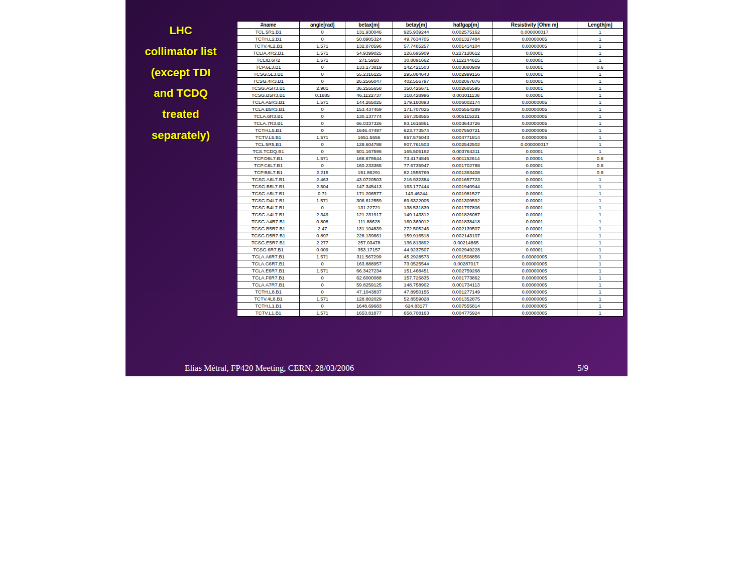LHC
collimator list
(except TDI
and TCDQ
treated
separately)
| #name | angle[rad] | betax[m] | betay[m] | halfgap[m] | Resistivity [Ohm m] | Length[m] |
| --- | --- | --- | --- | --- | --- | --- |
| TCL.5R1.B1 | 0 | 131.930046 | 925.939244 | 0.002575162 | 0.000000017 | 1 |
| TCTH.L2.B1 | 0 | 50.8905324 | 49.7634705 | 0.001327484 | 0.00000005 | 1 |
| TCTV.4L2.B1 | 1.571 | 132.878596 | 57.7485257 | 0.001414104 | 0.00000005 | 1 |
| TCLIA.4R2.B1 | 1.571 | 54.9399025 | 126.695909 | 0.227120612 | 0.00001 | 1 |
| TCLIB.6R2 | 1.571 | 271.5918 | 30.8891662 | 0.112144615 | 0.00001 | 1 |
| TCP.6L3.B1 | 0 | 133.173819 | 142.421503 | 0.003880909 | 0.00001 | 0.6 |
| TCSG.5L3.B1 | 0 | 55.2316125 | 295.084643 | 0.002999156 | 0.00001 | 1 |
| TCSG.4R3.B1 | 0 | 26.2566047 | 402.556797 | 0.002067876 | 0.00001 | 1 |
| TCSG.A5R3.B1 | 2.981 | 36.2555658 | 350.426671 | 0.002685595 | 0.00001 | 1 |
| TCSG.B5R3.B1 | 0.1885 | 46.1122737 | 318.428996 | 0.003011138 | 0.00001 | 1 |
| TCLA.A5R3.B1 | 1.571 | 144.265025 | 179.180893 | 0.006002174 | 0.00000005 | 1 |
| TCLA.B5R3.B1 | 0 | 153.437469 | 171.707025 | 0.005554289 | 0.00000005 | 1 |
| TCLA.6R3.B1 | 0 | 130.137774 | 167.358555 | 0.005115221 | 0.00000005 | 1 |
| TCLA.7R3.B1 | 0 | 66.0337326 | 93.1616861 | 0.003643726 | 0.00000005 | 1 |
| TCTH.L5.B1 | 0 | 1646.47497 | 623.773574 | 0.007550721 | 0.00000005 | 1 |
| TCTV.L5.B1 | 1.571 | 1651.5656 | 657.575043 | 0.004771814 | 0.00000005 | 1 |
| TCL.5R5.B1 | 0 | 128.604788 | 907.761503 | 0.002542502 | 0.000000017 | 1 |
| TCS.TCDQ.B1 | 0 | 501.167596 | 165.505192 | 0.003764311 | 0.00001 | 1 |
| TCP.D6L7.B1 | 1.571 | 168.879644 | 73.4174845 | 0.001152614 | 0.00001 | 0.6 |
| TCP.C6L7.B1 | 0 | 160.233365 | 77.6735947 | 0.001702788 | 0.00001 | 0.6 |
| TCP.B6L7.B1 | 2.215 | 151.86291 | 82.1555769 | 0.001393408 | 0.00001 | 0.6 |
| TCSG.A6L7.B1 | 2.463 | 43.0720503 | 216.932384 | 0.001657723 | 0.00001 | 1 |
| TCSG.B5L7.B1 | 2.504 | 147.345413 | 163.177444 | 0.001940944 | 0.00001 | 1 |
| TCSG.A5L7.B1 | 0.71 | 171.206577 | 143.46244 | 0.001981527 | 0.00001 | 1 |
| TCSG.D4L7.B1 | 1.571 | 306.612559 | 69.6322005 | 0.001309592 | 0.00001 | 1 |
| TCSG.B4L7.B1 | 0 | 131.22721 | 138.531839 | 0.001797806 | 0.00001 | 1 |
| TCSG.A4L7.B1 | 2.349 | 121.231917 | 149.143312 | 0.001826087 | 0.00001 | 1 |
| TCSG.A4R7.B1 | 0.808 | 111.88628 | 160.369012 | 0.001838418 | 0.00001 | 1 |
| TCSG.B5R7.B1 | 2.47 | 131.104839 | 272.505246 | 0.002139507 | 0.00001 | 1 |
| TCSG.D5R7.B1 | 0.897 | 228.139661 | 159.916518 | 0.002143107 | 0.00001 | 1 |
| TCSG.E5R7.B1 | 2.277 | 257.03478 | 136.813892 | 0.00214865 | 0.00001 | 1 |
| TCSG.6R7.B1 | 0.009 | 353.17157 | 44.9237507 | 0.002949228 | 0.00001 | 1 |
| TCLA.A6R7.B1 | 1.571 | 311.567299 | 45.2928573 | 0.001508856 | 0.00000005 | 1 |
| TCLA.C6R7.B1 | 0 | 163.888957 | 73.0525544 | 0.00287017 | 0.00000005 | 1 |
| TCLA.E6R7.B1 | 1.571 | 66.3427234 | 151.468451 | 0.002759268 | 0.00000005 | 1 |
| TCLA.F6R7.B1 | 0 | 62.6000088 | 157.726835 | 0.001773862 | 0.00000005 | 1 |
| TCLA.A7R7.B1 | 0 | 59.8259125 | 148.758902 | 0.001734113 | 0.00000005 | 1 |
| TCTH.L8.B1 | 0 | 47.1043837 | 47.8950155 | 0.001277149 | 0.00000005 | 1 |
| TCTV.4L8.B1 | 1.571 | 128.802029 | 52.8559028 | 0.001352875 | 0.00000005 | 1 |
| TCTH.L1.B1 | 0 | 1648.69683 | 624.83177 | 0.007555814 | 0.00000005 | 1 |
| TCTV.L1.B1 | 1.571 | 1653.81877 | 658.708163 | 0.004775924 | 0.00000005 | 1 |
Elias Métral, FP420 Meeting, CERN, 28/03/2006
5/9